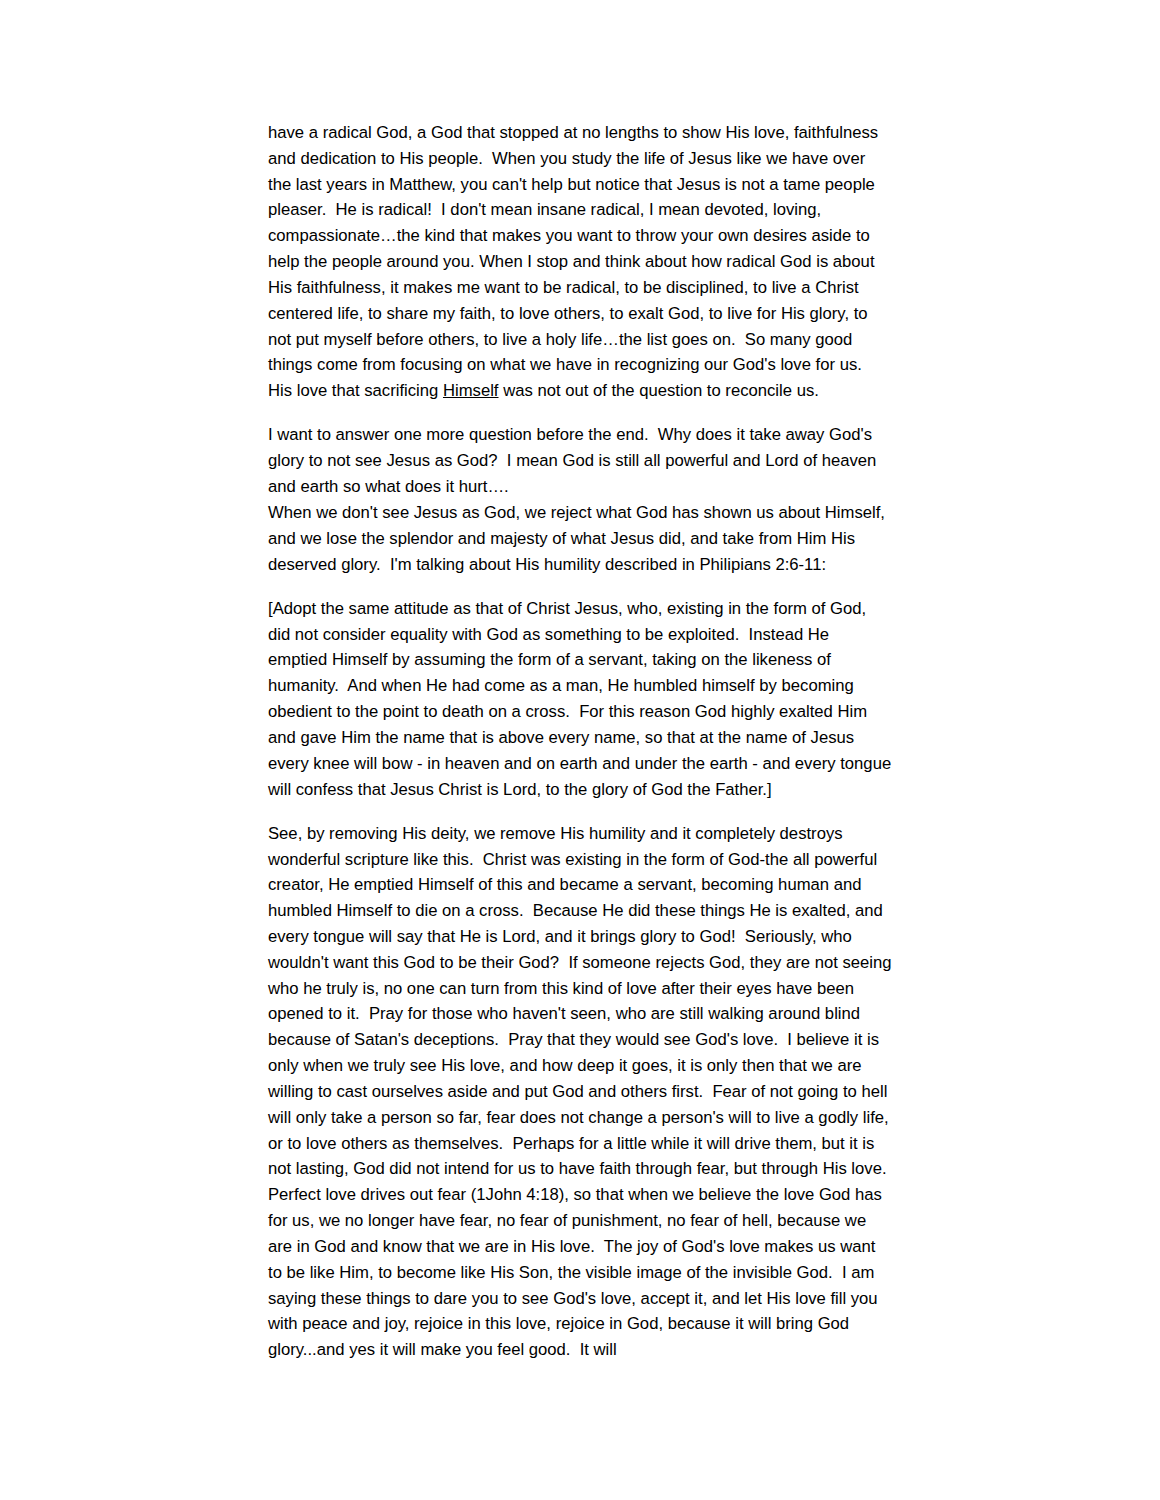have a radical God, a God that stopped at no lengths to show His love, faithfulness and dedication to His people. When you study the life of Jesus like we have over the last years in Matthew, you can't help but notice that Jesus is not a tame people pleaser. He is radical! I don't mean insane radical, I mean devoted, loving, compassionate…the kind that makes you want to throw your own desires aside to help the people around you. When I stop and think about how radical God is about His faithfulness, it makes me want to be radical, to be disciplined, to live a Christ centered life, to share my faith, to love others, to exalt God, to live for His glory, to not put myself before others, to live a holy life…the list goes on. So many good things come from focusing on what we have in recognizing our God's love for us. His love that sacrificing Himself was not out of the question to reconcile us.
I want to answer one more question before the end. Why does it take away God's glory to not see Jesus as God? I mean God is still all powerful and Lord of heaven and earth so what does it hurt….
When we don't see Jesus as God, we reject what God has shown us about Himself, and we lose the splendor and majesty of what Jesus did, and take from Him His deserved glory. I'm talking about His humility described in Philipians 2:6-11:
[Adopt the same attitude as that of Christ Jesus, who, existing in the form of God, did not consider equality with God as something to be exploited. Instead He emptied Himself by assuming the form of a servant, taking on the likeness of humanity. And when He had come as a man, He humbled himself by becoming obedient to the point to death on a cross. For this reason God highly exalted Him and gave Him the name that is above every name, so that at the name of Jesus every knee will bow - in heaven and on earth and under the earth - and every tongue will confess that Jesus Christ is Lord, to the glory of God the Father.]
See, by removing His deity, we remove His humility and it completely destroys wonderful scripture like this. Christ was existing in the form of God-the all powerful creator, He emptied Himself of this and became a servant, becoming human and humbled Himself to die on a cross. Because He did these things He is exalted, and every tongue will say that He is Lord, and it brings glory to God! Seriously, who wouldn't want this God to be their God? If someone rejects God, they are not seeing who he truly is, no one can turn from this kind of love after their eyes have been opened to it. Pray for those who haven't seen, who are still walking around blind because of Satan's deceptions. Pray that they would see God's love. I believe it is only when we truly see His love, and how deep it goes, it is only then that we are willing to cast ourselves aside and put God and others first. Fear of not going to hell will only take a person so far, fear does not change a person's will to live a godly life, or to love others as themselves. Perhaps for a little while it will drive them, but it is not lasting, God did not intend for us to have faith through fear, but through His love. Perfect love drives out fear (1John 4:18), so that when we believe the love God has for us, we no longer have fear, no fear of punishment, no fear of hell, because we are in God and know that we are in His love. The joy of God's love makes us want to be like Him, to become like His Son, the visible image of the invisible God. I am saying these things to dare you to see God's love, accept it, and let His love fill you with peace and joy, rejoice in this love, rejoice in God, because it will bring God glory...and yes it will make you feel good. It will